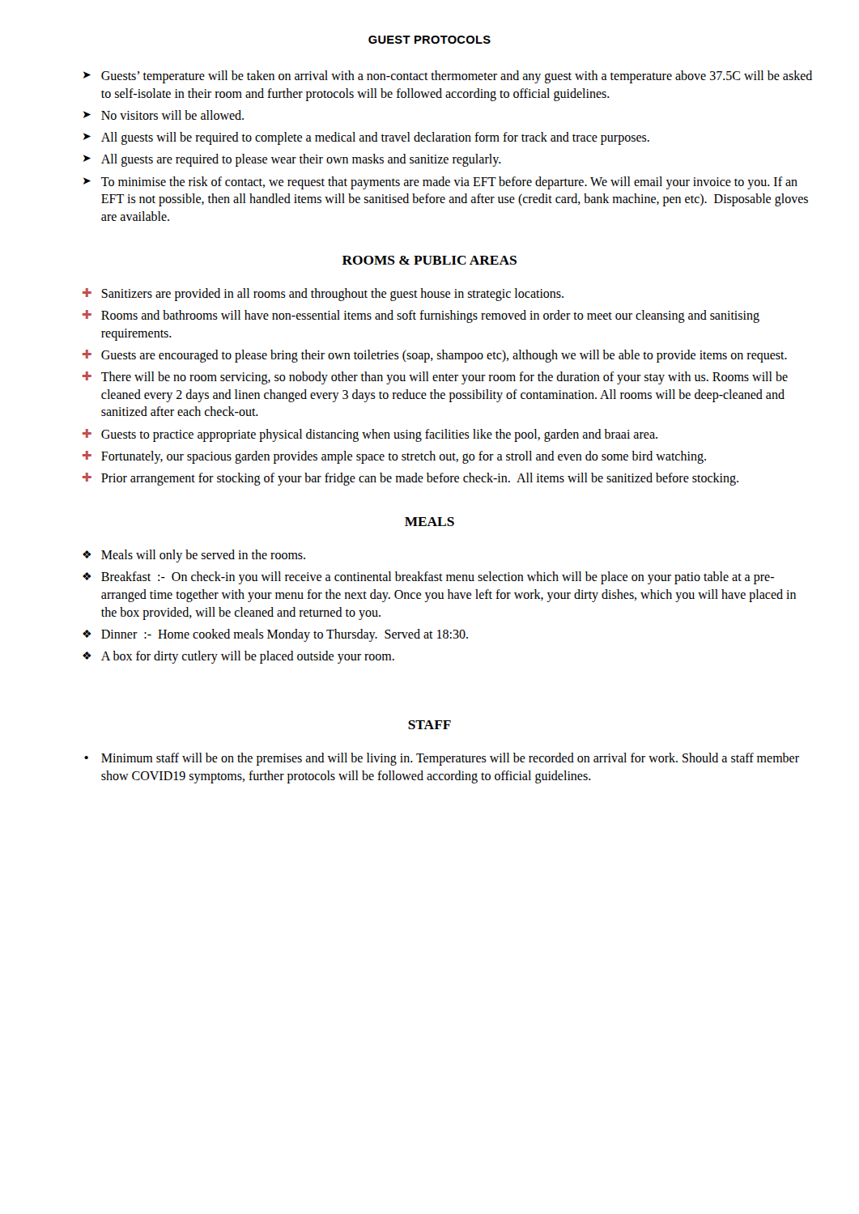GUEST PROTOCOLS
Guests’ temperature will be taken on arrival with a non-contact thermometer and any guest with a temperature above 37.5C will be asked to self-isolate in their room and further protocols will be followed according to official guidelines.
No visitors will be allowed.
All guests will be required to complete a medical and travel declaration form for track and trace purposes.
All guests are required to please wear their own masks and sanitize regularly.
To minimise the risk of contact, we request that payments are made via EFT before departure. We will email your invoice to you. If an EFT is not possible, then all handled items will be sanitised before and after use (credit card, bank machine, pen etc). Disposable gloves are available.
ROOMS & PUBLIC AREAS
Sanitizers are provided in all rooms and throughout the guest house in strategic locations.
Rooms and bathrooms will have non-essential items and soft furnishings removed in order to meet our cleansing and sanitising requirements.
Guests are encouraged to please bring their own toiletries (soap, shampoo etc), although we will be able to provide items on request.
There will be no room servicing, so nobody other than you will enter your room for the duration of your stay with us. Rooms will be cleaned every 2 days and linen changed every 3 days to reduce the possibility of contamination. All rooms will be deep-cleaned and sanitized after each check-out.
Guests to practice appropriate physical distancing when using facilities like the pool, garden and braai area.
Fortunately, our spacious garden provides ample space to stretch out, go for a stroll and even do some bird watching.
Prior arrangement for stocking of your bar fridge can be made before check-in. All items will be sanitized before stocking.
MEALS
Meals will only be served in the rooms.
Breakfast :- On check-in you will receive a continental breakfast menu selection which will be place on your patio table at a pre-arranged time together with your menu for the next day. Once you have left for work, your dirty dishes, which you will have placed in the box provided, will be cleaned and returned to you.
Dinner :- Home cooked meals Monday to Thursday. Served at 18:30.
A box for dirty cutlery will be placed outside your room.
STAFF
Minimum staff will be on the premises and will be living in. Temperatures will be recorded on arrival for work. Should a staff member show COVID19 symptoms, further protocols will be followed according to official guidelines.